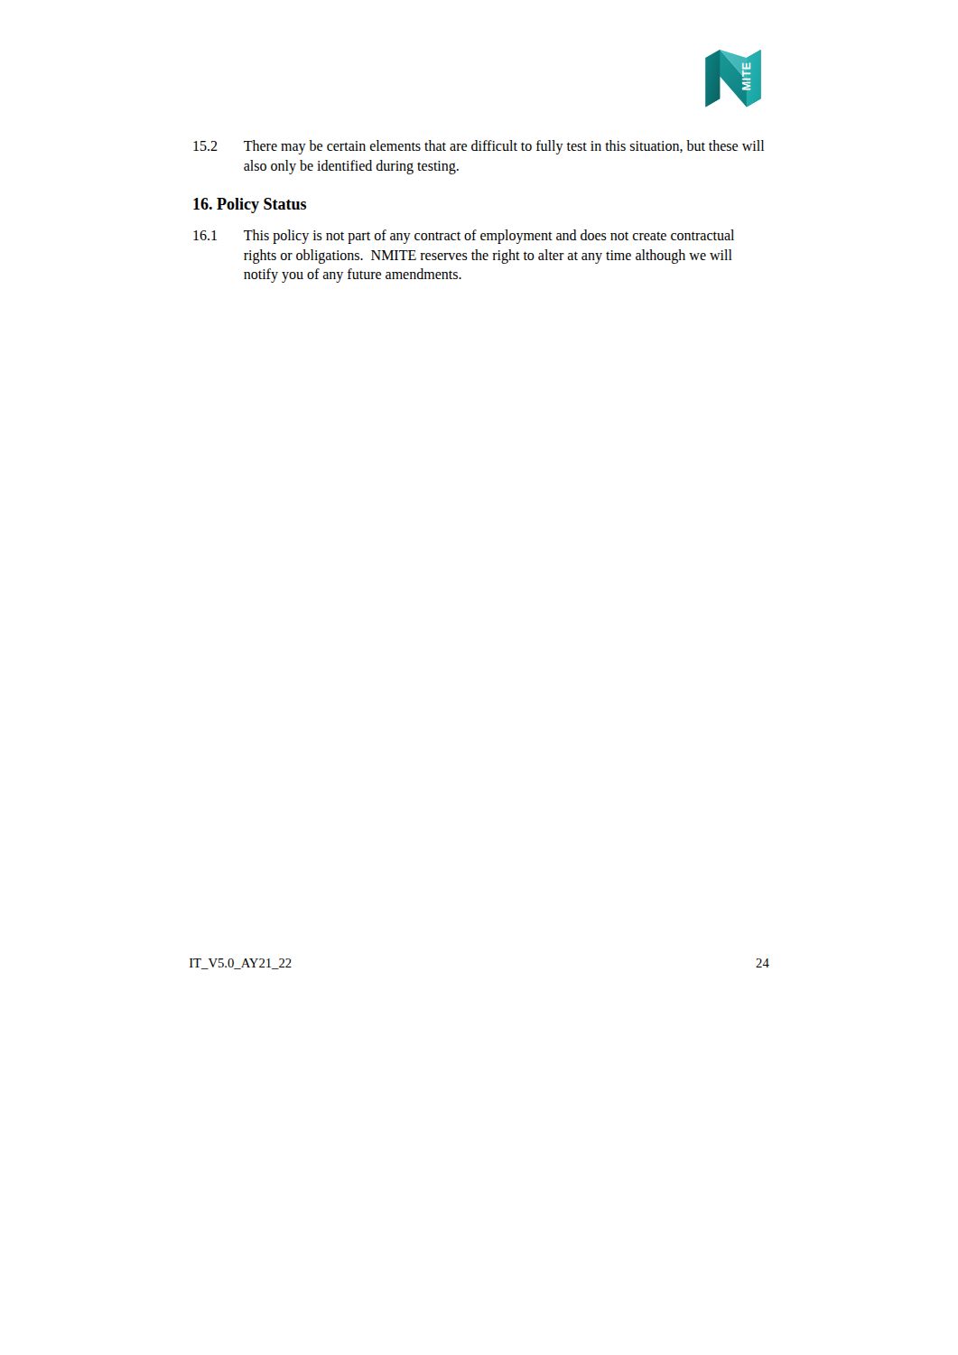MITE
15.2
There may be certain elements that are difficult to fully test in this situation, but these will also only be identified during testing.
16. Policy Status
16.1
This policy is not part of any contract of employment and does not create contractual rights or obligations. NMITE reserves the right to alter at any time although we will notify you of any future amendments.
IT_V5.0_AY21_22 24